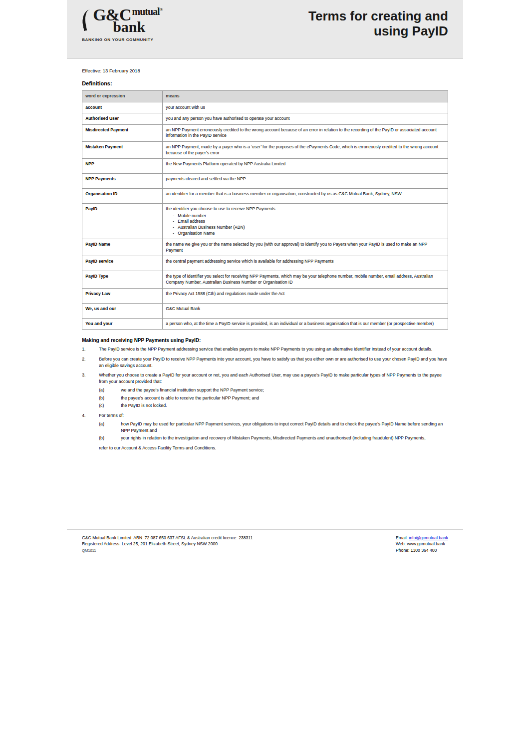G&Cmutual®
bank
BANKING ON YOUR COMMUNITY
Terms for creating and
using PayID
Effective: 13 February 2018
Definitions:
| word or expression | means |
| --- | --- |
| account | your account with us |
| Authorised User | you and any person you have authorised to operate your account |
| Misdirected Payment | an NPP Payment erroneously credited to the wrong account because of an error in relation to the recording of the PayID or associated account information in the PayID service |
| Mistaken Payment | an NPP Payment, made by a payer who is a ‘user’ for the purposes of the ePayments Code, which is erroneously credited to the wrong account because of the payer’s error |
| NPP | the New Payments Platform operated by NPP Australia Limited |
| NPP Payments | payments cleared and settled via the NPP |
| Organisation ID | an identifier for a member that is a business member or organisation, constructed by us as G&C Mutual Bank, Sydney, NSW |
| PayID | the identifier you choose to use to receive NPP Payments Mobile number Email address Australian Business Number (ABN) Organisation Name |
| PayID Name | the name we give you or the name selected by you (with our approval) to identify you to Payers when your PayID is used to make an NPP Payment |
| PayID service | the central payment addressing service which is available for addressing NPP Payments |
| PayID Type | the type of identifier you select for receiving NPP Payments, which may be your telephone number, mobile number, email address, Australian Company Number, Australian Business Number or Organisation ID |
| Privacy Law | the Privacy Act 1988 (Cth) and regulations made under the Act |
| We, us and our | G&C Mutual Bank |
| You and your | a person who, at the time a PayID service is provided, is an individual or a business organisation that is our member (or prospective member) |
Making and receiving NPP Payments using PayID:
The PayID service is the NPP Payment addressing service that enables payers to make NPP Payments to you using an alternative identifier instead of your account details.
Before you can create your PayID to receive NPP Payments into your account, you have to satisfy us that you either own or are authorised to use your chosen PayID and you have an eligible savings account.
Whether you choose to create a PayID for your account or not, you and each Authorised User, may use a payee’s PayID to make particular types of NPP Payments to the payee from your account provided that:
we and the payee’s financial institution support the NPP Payment service;
the payee’s account is able to receive the particular NPP Payment; and
the PayID is not locked.
For terms of:
how PayID may be used for particular NPP Payment services, your obligations to input correct PayID details and to check the payee’s PayID Name before sending an NPP Payment and
your rights in relation to the investigation and recovery of Mistaken Payments, Misdirected Payments and unauthorised (including fraudulent) NPP Payments,
refer to our Account & Access Facility Terms and Conditions.
G&C Mutual Bank Limited ABN: 72 087 650 637 AFSL & Australian credit licence: 238311
Registered Address: Level 25, 201 Elizabeth Street, Sydney NSW 2000
QM1011
Email: info@gcmutual.bank
Web: www.gcmutual.bank
Phone: 1300 364 400